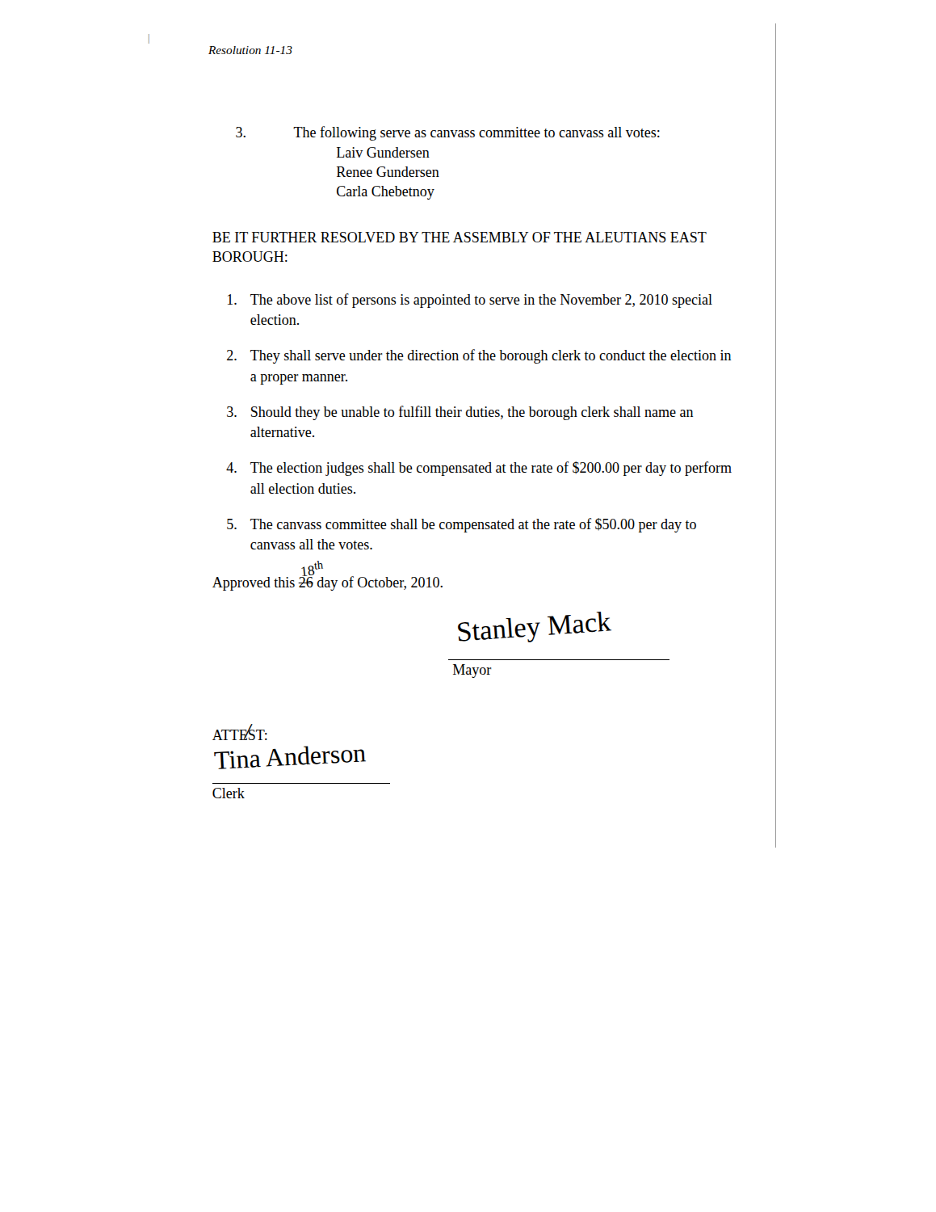|
Resolution 11-13
3.
The following serve as canvass committee to canvass all votes:
Laiv Gundersen
Renee Gundersen
Carla Chebetnoy
BE IT FURTHER RESOLVED BY THE ASSEMBLY OF THE ALEUTIANS EAST
BOROUGH:
The above list of persons is appointed to serve in the November 2, 2010 special election.
They shall serve under the direction of the borough clerk to conduct the election in a proper manner.
Should they be unable to fulfill their duties, the borough clerk shall name an alternative.
The election judges shall be compensated at the rate of $200.00 per day to perform all election duties.
The canvass committee shall be compensated at the rate of $50.00 per day to canvass all the votes.
Approved this 18th 26 day of October, 2010.
Stanley Mack
Mayor
ATTEST: /
Tina Anderson
Clerk